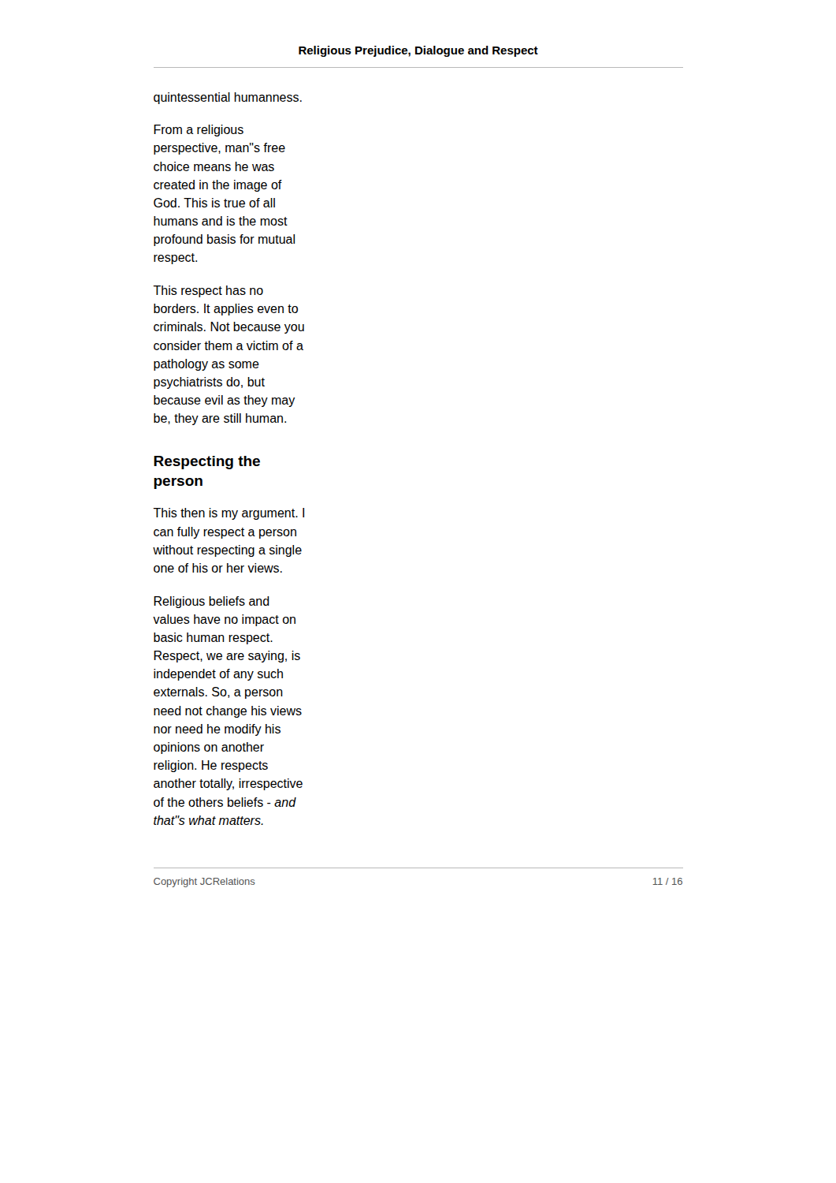Religious Prejudice, Dialogue and Respect
quintessential humanness.
From a religious perspective, man"s free choice means he was created in the image of God. This is true of all humans and is the most profound basis for mutual respect.
This respect has no borders. It applies even to criminals. Not because you consider them a victim of a pathology as some psychiatrists do, but because evil as they may be, they are still human.
Respecting the person
This then is my argument. I can fully respect a person without respecting a single one of his or her views.
Religious beliefs and values have no impact on basic human respect. Respect, we are saying, is independet of any such externals. So, a person need not change his views nor need he modify his opinions on another religion. He respects another totally, irrespective of the others beliefs - and that"s what matters.
Copyright JCRelations 11 / 16